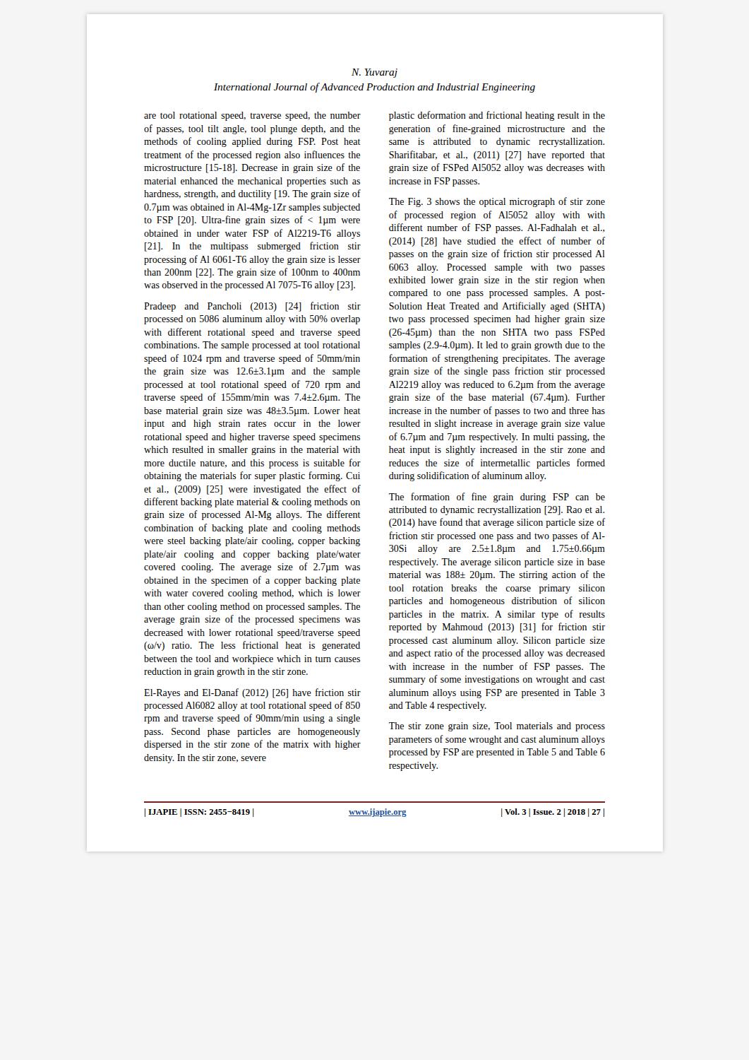N. Yuvaraj
International Journal of Advanced Production and Industrial Engineering
are tool rotational speed, traverse speed, the number of passes, tool tilt angle, tool plunge depth, and the methods of cooling applied during FSP. Post heat treatment of the processed region also influences the microstructure [15-18]. Decrease in grain size of the material enhanced the mechanical properties such as hardness, strength, and ductility [19. The grain size of 0.7µm was obtained in Al-4Mg-1Zr samples subjected to FSP [20]. Ultra-fine grain sizes of < 1µm were obtained in under water FSP of Al2219-T6 alloys [21]. In the multipass submerged friction stir processing of Al 6061-T6 alloy the grain size is lesser than 200nm [22]. The grain size of 100nm to 400nm was observed in the processed Al 7075-T6 alloy [23].
Pradeep and Pancholi (2013) [24] friction stir processed on 5086 aluminum alloy with 50% overlap with different rotational speed and traverse speed combinations. The sample processed at tool rotational speed of 1024 rpm and traverse speed of 50mm/min the grain size was 12.6±3.1µm and the sample processed at tool rotational speed of 720 rpm and traverse speed of 155mm/min was 7.4±2.6µm. The base material grain size was 48±3.5µm. Lower heat input and high strain rates occur in the lower rotational speed and higher traverse speed specimens which resulted in smaller grains in the material with more ductile nature, and this process is suitable for obtaining the materials for super plastic forming. Cui et al., (2009) [25] were investigated the effect of different backing plate material & cooling methods on grain size of processed Al-Mg alloys. The different combination of backing plate and cooling methods were steel backing plate/air cooling, copper backing plate/air cooling and copper backing plate/water covered cooling. The average size of 2.7µm was obtained in the specimen of a copper backing plate with water covered cooling method, which is lower than other cooling method on processed samples. The average grain size of the processed specimens was decreased with lower rotational speed/traverse speed (ω/v) ratio. The less frictional heat is generated between the tool and workpiece which in turn causes reduction in grain growth in the stir zone.
El-Rayes and El-Danaf (2012) [26] have friction stir processed Al6082 alloy at tool rotational speed of 850 rpm and traverse speed of 90mm/min using a single pass. Second phase particles are homogeneously dispersed in the stir zone of the matrix with higher density. In the stir zone, severe
plastic deformation and frictional heating result in the generation of fine-grained microstructure and the same is attributed to dynamic recrystallization. Sharifitabar, et al., (2011) [27] have reported that grain size of FSPed Al5052 alloy was decreases with increase in FSP passes.
The Fig. 3 shows the optical micrograph of stir zone of processed region of Al5052 alloy with with different number of FSP passes. Al-Fadhalah et al., (2014) [28] have studied the effect of number of passes on the grain size of friction stir processed Al 6063 alloy. Processed sample with two passes exhibited lower grain size in the stir region when compared to one pass processed samples. A post-Solution Heat Treated and Artificially aged (SHTA) two pass processed specimen had higher grain size (26-45µm) than the non SHTA two pass FSPed samples (2.9-4.0µm). It led to grain growth due to the formation of strengthening precipitates. The average grain size of the single pass friction stir processed Al2219 alloy was reduced to 6.2µm from the average grain size of the base material (67.4µm). Further increase in the number of passes to two and three has resulted in slight increase in average grain size value of 6.7µm and 7µm respectively. In multi passing, the heat input is slightly increased in the stir zone and reduces the size of intermetallic particles formed during solidification of aluminum alloy.
The formation of fine grain during FSP can be attributed to dynamic recrystallization [29]. Rao et al. (2014) have found that average silicon particle size of friction stir processed one pass and two passes of Al-30Si alloy are 2.5±1.8µm and 1.75±0.66µm respectively. The average silicon particle size in base material was 188± 20µm. The stirring action of the tool rotation breaks the coarse primary silicon particles and homogeneous distribution of silicon particles in the matrix. A similar type of results reported by Mahmoud (2013) [31] for friction stir processed cast aluminum alloy. Silicon particle size and aspect ratio of the processed alloy was decreased with increase in the number of FSP passes. The summary of some investigations on wrought and cast aluminum alloys using FSP are presented in Table 3 and Table 4 respectively.
The stir zone grain size, Tool materials and process parameters of some wrought and cast aluminum alloys processed by FSP are presented in Table 5 and Table 6 respectively.
| IJAPIE | ISSN: 2455−8419 |
www.ijapie.org
| Vol. 3 | Issue. 2 | 2018 | 27 |